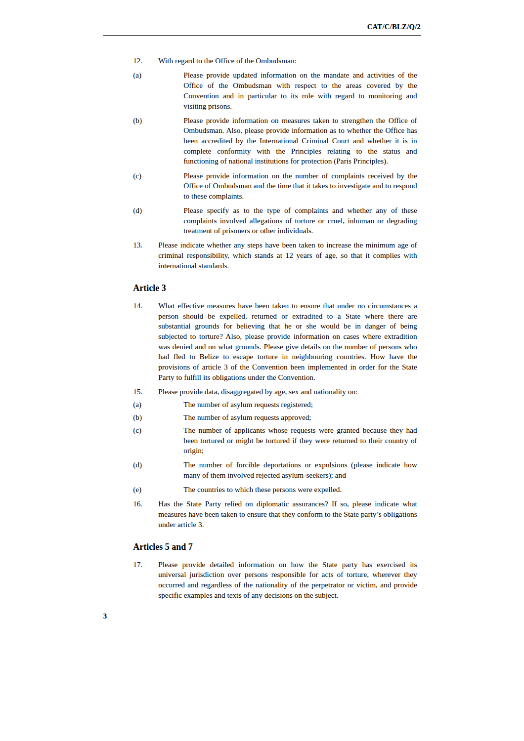CAT/C/BLZ/Q/2
12. With regard to the Office of the Ombudsman:
(a) Please provide updated information on the mandate and activities of the Office of the Ombudsman with respect to the areas covered by the Convention and in particular to its role with regard to monitoring and visiting prisons.
(b) Please provide information on measures taken to strengthen the Office of Ombudsman. Also, please provide information as to whether the Office has been accredited by the International Criminal Court and whether it is in complete conformity with the Principles relating to the status and functioning of national institutions for protection (Paris Principles).
(c) Please provide information on the number of complaints received by the Office of Ombudsman and the time that it takes to investigate and to respond to these complaints.
(d) Please specify as to the type of complaints and whether any of these complaints involved allegations of torture or cruel, inhuman or degrading treatment of prisoners or other individuals.
13. Please indicate whether any steps have been taken to increase the minimum age of criminal responsibility, which stands at 12 years of age, so that it complies with international standards.
Article 3
14. What effective measures have been taken to ensure that under no circumstances a person should be expelled, returned or extradited to a State where there are substantial grounds for believing that he or she would be in danger of being subjected to torture? Also, please provide information on cases where extradition was denied and on what grounds. Please give details on the number of persons who had fled to Belize to escape torture in neighbouring countries. How have the provisions of article 3 of the Convention been implemented in order for the State Party to fulfill its obligations under the Convention.
15. Please provide data, disaggregated by age, sex and nationality on:
(a) The number of asylum requests registered;
(b) The number of asylum requests approved;
(c) The number of applicants whose requests were granted because they had been tortured or might be tortured if they were returned to their country of origin;
(d) The number of forcible deportations or expulsions (please indicate how many of them involved rejected asylum-seekers); and
(e) The countries to which these persons were expelled.
16. Has the State Party relied on diplomatic assurances? If so, please indicate what measures have been taken to ensure that they conform to the State party’s obligations under article 3.
Articles 5 and 7
17. Please provide detailed information on how the State party has exercised its universal jurisdiction over persons responsible for acts of torture, wherever they occurred and regardless of the nationality of the perpetrator or victim, and provide specific examples and texts of any decisions on the subject.
3